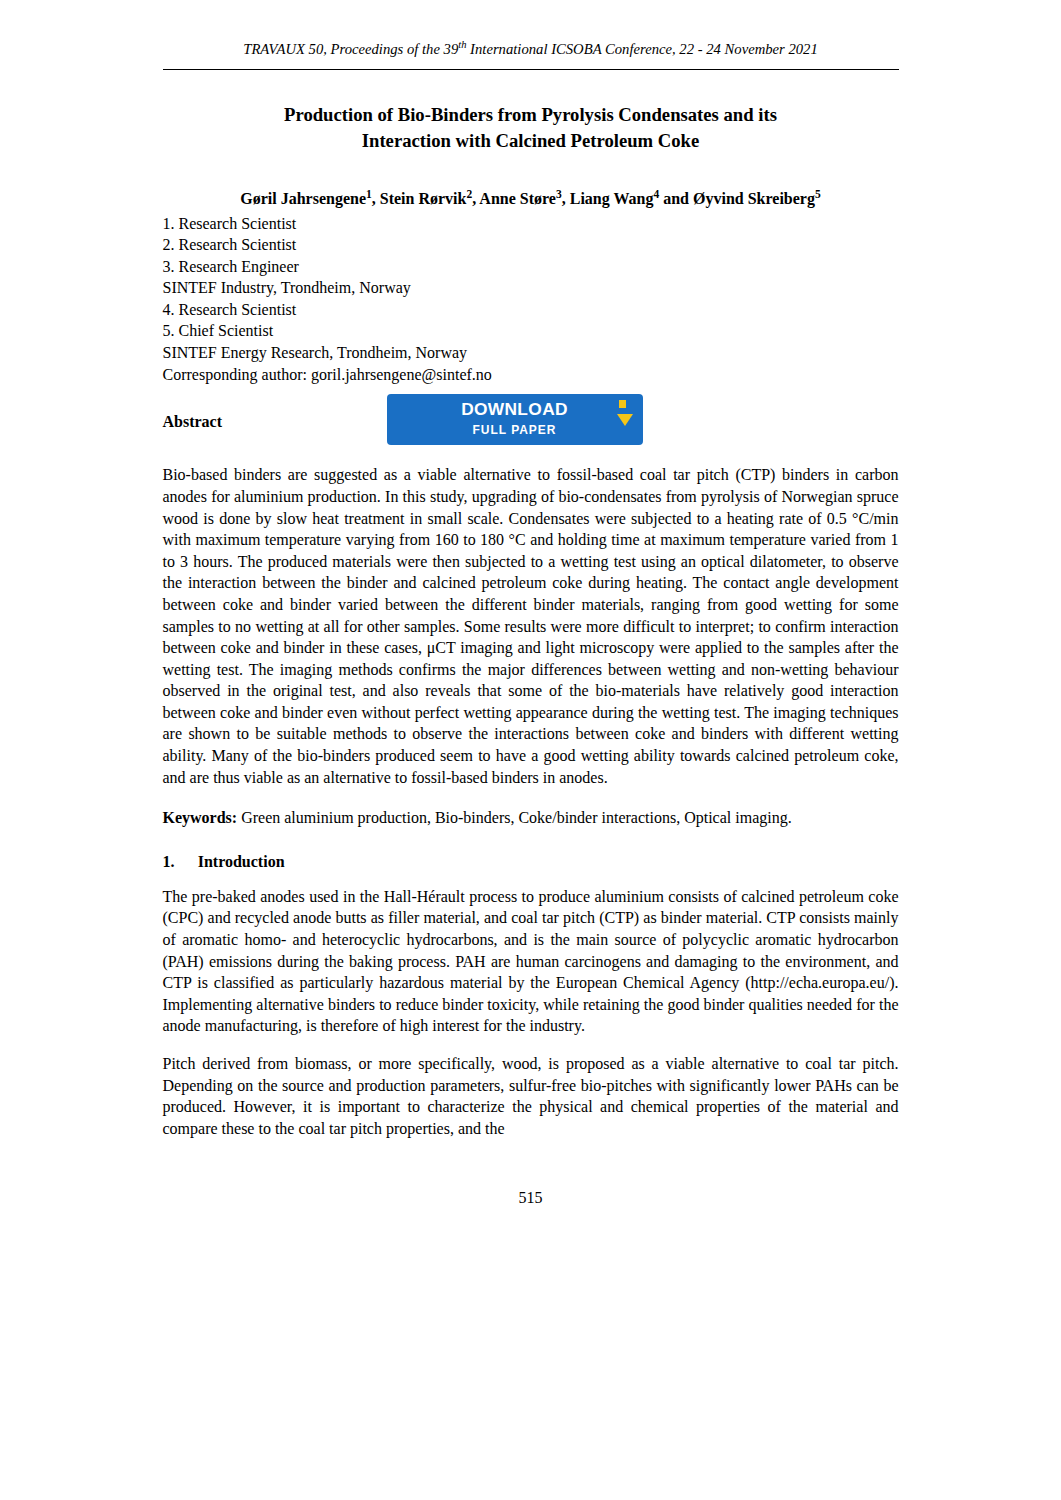TRAVAUX 50, Proceedings of the 39th International ICSOBA Conference, 22 - 24 November 2021
Production of Bio-Binders from Pyrolysis Condensates and its
Interaction with Calcined Petroleum Coke
Gøril Jahrsengene1, Stein Rørvik2, Anne Støre3, Liang Wang4 and Øyvind Skreiberg5
1. Research Scientist
2. Research Scientist
3. Research Engineer
SINTEF Industry, Trondheim, Norway
4. Research Scientist
5. Chief Scientist
SINTEF Energy Research, Trondheim, Norway
Corresponding author: goril.jahrsengene@sintef.no
Abstract
DOWNLOAD
FULL PAPER
Bio-based binders are suggested as a viable alternative to fossil-based coal tar pitch (CTP) binders in carbon anodes for aluminium production. In this study, upgrading of bio-condensates from pyrolysis of Norwegian spruce wood is done by slow heat treatment in small scale. Condensates were subjected to a heating rate of 0.5 °C/min with maximum temperature varying from 160 to 180 °C and holding time at maximum temperature varied from 1 to 3 hours. The produced materials were then subjected to a wetting test using an optical dilatometer, to observe the interaction between the binder and calcined petroleum coke during heating. The contact angle development between coke and binder varied between the different binder materials, ranging from good wetting for some samples to no wetting at all for other samples. Some results were more difficult to interpret; to confirm interaction between coke and binder in these cases, μCT imaging and light microscopy were applied to the samples after the wetting test. The imaging methods confirms the major differences between wetting and non-wetting behaviour observed in the original test, and also reveals that some of the bio-materials have relatively good interaction between coke and binder even without perfect wetting appearance during the wetting test. The imaging techniques are shown to be suitable methods to observe the interactions between coke and binders with different wetting ability. Many of the bio-binders produced seem to have a good wetting ability towards calcined petroleum coke, and are thus viable as an alternative to fossil-based binders in anodes.
Keywords: Green aluminium production, Bio-binders, Coke/binder interactions, Optical imaging.
1. Introduction
The pre-baked anodes used in the Hall-Hérault process to produce aluminium consists of calcined petroleum coke (CPC) and recycled anode butts as filler material, and coal tar pitch (CTP) as binder material. CTP consists mainly of aromatic homo- and heterocyclic hydrocarbons, and is the main source of polycyclic aromatic hydrocarbon (PAH) emissions during the baking process. PAH are human carcinogens and damaging to the environment, and CTP is classified as particularly hazardous material by the European Chemical Agency (http://echa.europa.eu/). Implementing alternative binders to reduce binder toxicity, while retaining the good binder qualities needed for the anode manufacturing, is therefore of high interest for the industry.
Pitch derived from biomass, or more specifically, wood, is proposed as a viable alternative to coal tar pitch. Depending on the source and production parameters, sulfur-free bio-pitches with significantly lower PAHs can be produced. However, it is important to characterize the physical and chemical properties of the material and compare these to the coal tar pitch properties, and the
515